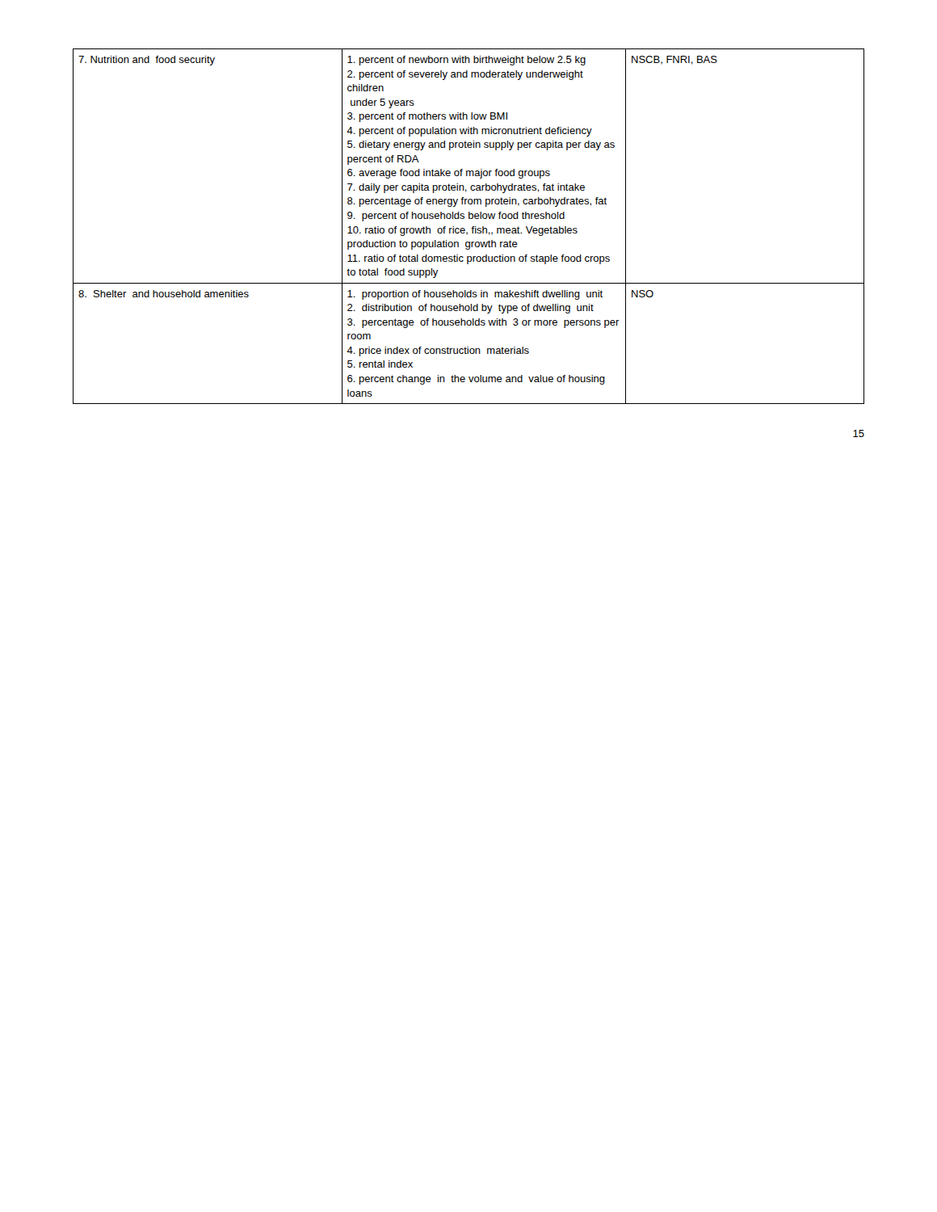| 7. Nutrition and food security | 1. percent of newborn with birthweight below 2.5 kg 2. percent of severely and moderately underweight children under 5 years 3. percent of mothers with low BMI 4. percent of population with micronutrient deficiency 5. dietary energy and protein supply per capita per day as percent of RDA 6. average food intake of major food groups 7. daily per capita protein, carbohydrates, fat intake 8. percentage of energy from protein, carbohydrates, fat 9. percent of households below food threshold 10. ratio of growth of rice, fish,, meat. Vegetables production to population growth rate 11. ratio of total domestic production of staple food crops to total food supply | NSCB, FNRI, BAS |
| 8. Shelter and household amenities | 1. proportion of households in makeshift dwelling unit 2. distribution of household by type of dwelling unit 3. percentage of households with 3 or more persons per room 4. price index of construction materials 5. rental index 6. percent change in the volume and value of housing loans | NSO |
15